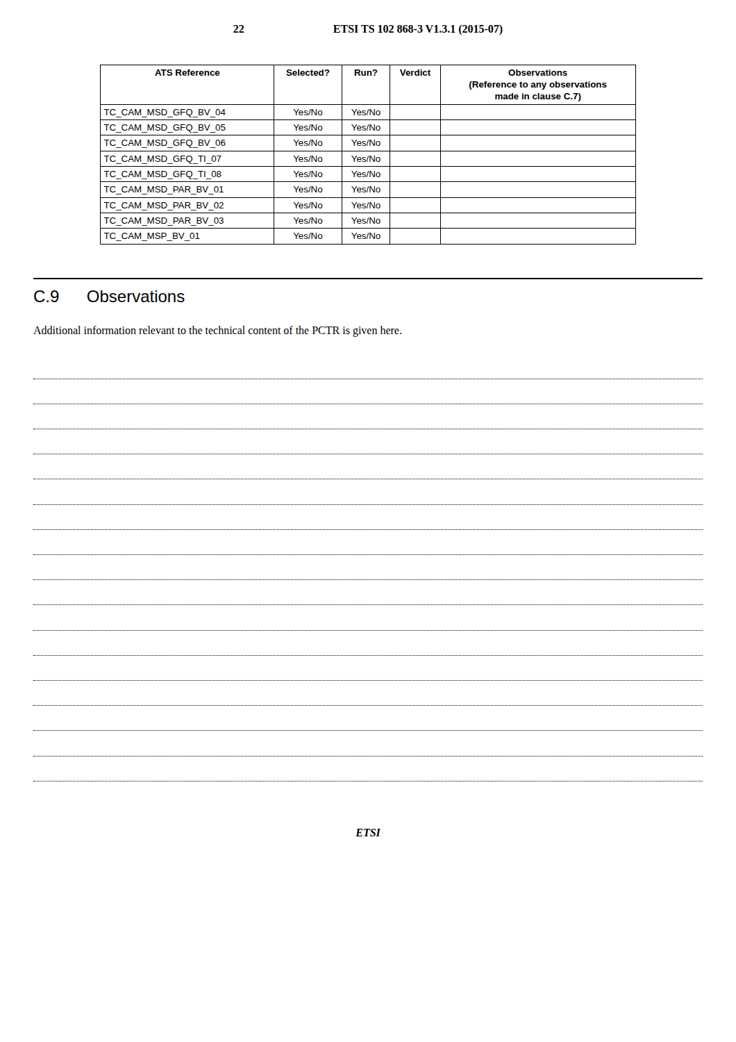22 ETSI TS 102 868-3 V1.3.1 (2015-07)
| ATS Reference | Selected? | Run? | Verdict | Observations (Reference to any observations made in clause C.7) |
| --- | --- | --- | --- | --- |
| TC_CAM_MSD_GFQ_BV_04 | Yes/No | Yes/No | | |
| TC_CAM_MSD_GFQ_BV_05 | Yes/No | Yes/No | | |
| TC_CAM_MSD_GFQ_BV_06 | Yes/No | Yes/No | | |
| TC_CAM_MSD_GFQ_TI_07 | Yes/No | Yes/No | | |
| TC_CAM_MSD_GFQ_TI_08 | Yes/No | Yes/No | | |
| TC_CAM_MSD_PAR_BV_01 | Yes/No | Yes/No | | |
| TC_CAM_MSD_PAR_BV_02 | Yes/No | Yes/No | | |
| TC_CAM_MSD_PAR_BV_03 | Yes/No | Yes/No | | |
| TC_CAM_MSP_BV_01 | Yes/No | Yes/No | | |
C.9 Observations
Additional information relevant to the technical content of the PCTR is given here.
ETSI